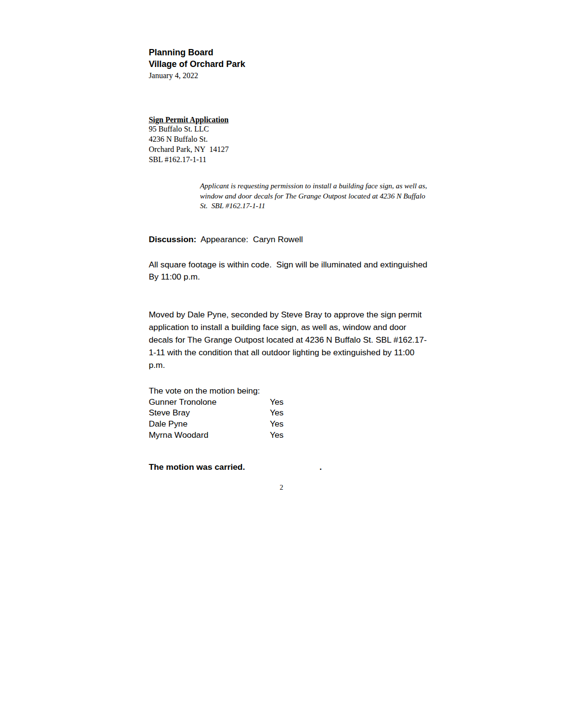Planning Board
Village of Orchard Park
January 4, 2022
Sign Permit Application
95 Buffalo St. LLC
4236 N Buffalo St.
Orchard Park, NY 14127
SBL #162.17-1-11
Applicant is requesting permission to install a building face sign, as well as, window and door decals for The Grange Outpost located at 4236 N Buffalo St. SBL #162.17-1-11
Discussion: Appearance: Caryn Rowell
All square footage is within code. Sign will be illuminated and extinguished
By 11:00 p.m.
Moved by Dale Pyne, seconded by Steve Bray to approve the sign permit application to install a building face sign, as well as, window and door decals for The Grange Outpost located at 4236 N Buffalo St. SBL #162.17-1-11 with the condition that all outdoor lighting be extinguished by 11:00 p.m.
The vote on the motion being:
| Gunner Tronolone | Yes |
| Steve Bray | Yes |
| Dale Pyne | Yes |
| Myrna Woodard | Yes |
The motion was carried..
2